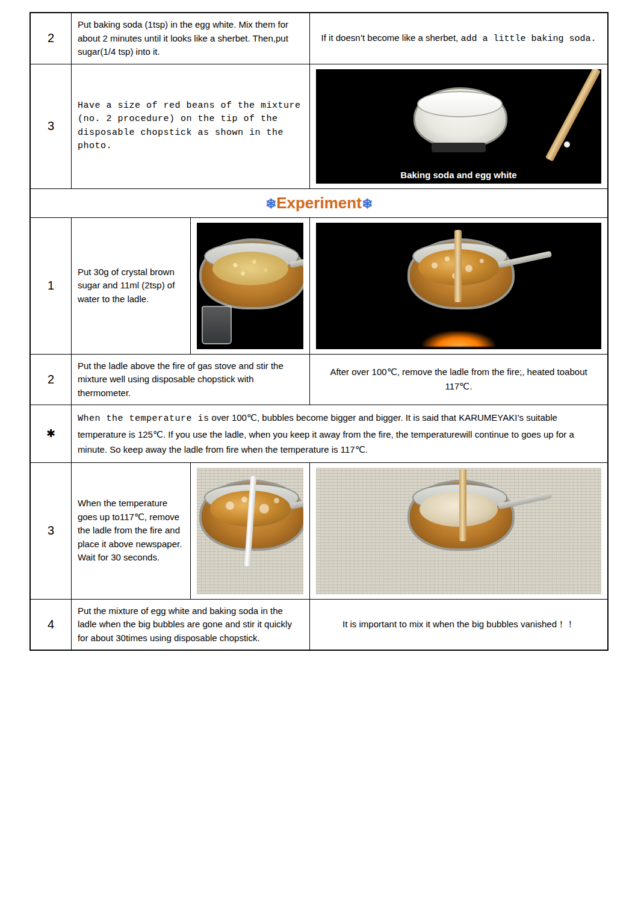| 2 | Put baking soda (1tsp) in the egg white. Mix them for about 2 minutes until it looks like a sherbet. Then,put sugar(1/4 tsp) into it. | If it doesn’t become like a sherbet, add a little baking soda. |
| 3 | Have a size of red beans of the mixture (no. 2 procedure) on the tip of the disposable chopstick as shown in the photo. | Baking soda and egg white |
| ❄ Experiment ❄ |
| 1 | Put 30g of crystal brown sugar and 11ml (2tsp) of water to the ladle. | | |
| 2 | Put the ladle above the fire of gas stove and stir the mixture well using disposable chopstick with thermometer. | After over 100℃, remove the ladle from the fire;, heated toabout 117℃. |
| ✱ | When the temperature is over 100℃, bubbles become bigger and bigger. It is said that KARUMEYAKI’s suitable temperature is 125℃. If you use the ladle, when you keep it away from the fire, the temperaturewill continue to goes up for a minute. So keep away the ladle from fire when the temperature is 117℃. |
| 3 | When the temperature goes up to117℃, remove the ladle from the fire and place it above newspaper. Wait for 30 seconds. | | |
| 4 | Put the mixture of egg white and baking soda in the ladle when the big bubbles are gone and stir it quickly for about 30times using disposable chopstick. | It is important to mix it when the big bubbles vanished！！ |